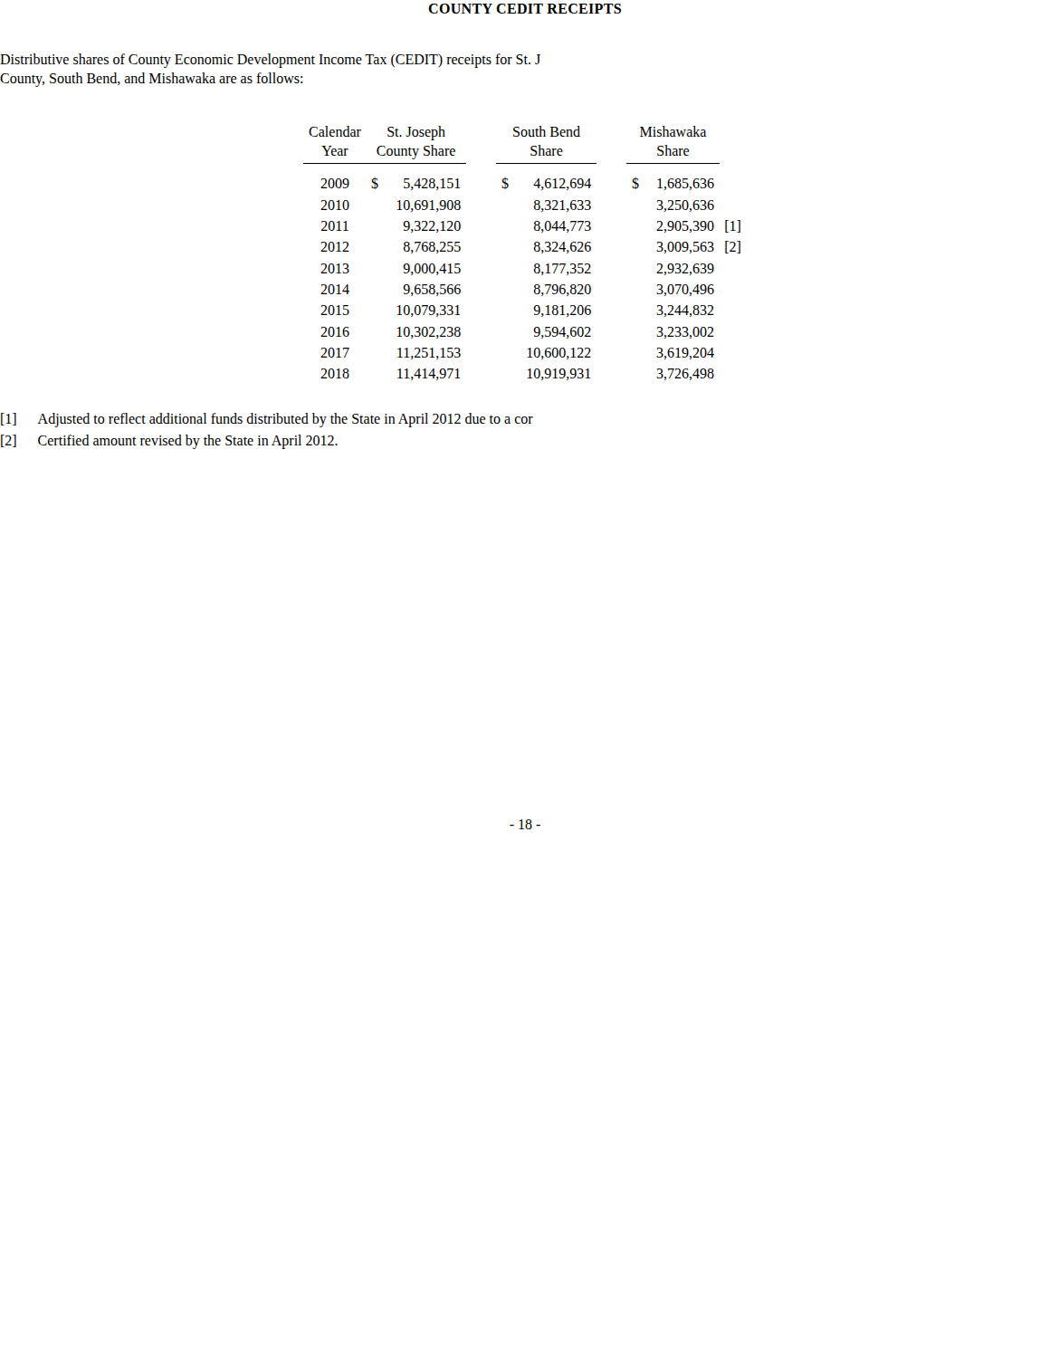COUNTY CEDIT RECEIPTS
Distributive shares of County Economic Development Income Tax (CEDIT) receipts for St. J
County, South Bend, and Mishawaka are as follows:
| Calendar | St. Joseph | | South Bend | | Mishawaka | |
| --- | --- | --- | --- | --- | --- | --- |
| Year | County Share | | Share | | Share | |
| 2009 | $ | 5,428,151 | | $ | 4,612,694 | | $ | 1,685,636 | |
| 2010 | | 10,691,908 | | | 8,321,633 | | | 3,250,636 | |
| 2011 | | 9,322,120 | | | 8,044,773 | | | 2,905,390 | [1] |
| 2012 | | 8,768,255 | | | 8,324,626 | | | 3,009,563 | [2] |
| 2013 | | 9,000,415 | | | 8,177,352 | | | 2,932,639 | |
| 2014 | | 9,658,566 | | | 8,796,820 | | | 3,070,496 | |
| 2015 | | 10,079,331 | | | 9,181,206 | | | 3,244,832 | |
| 2016 | | 10,302,238 | | | 9,594,602 | | | 3,233,002 | |
| 2017 | | 11,251,153 | | | 10,600,122 | | | 3,619,204 | |
| 2018 | | 11,414,971 | | | 10,919,931 | | | 3,726,498 | |
| [1] | Adjusted to reflect additional funds distributed by the State in April 2012 due to a cor |
| [2] | Certified amount revised by the State in April 2012. |
- 18 -